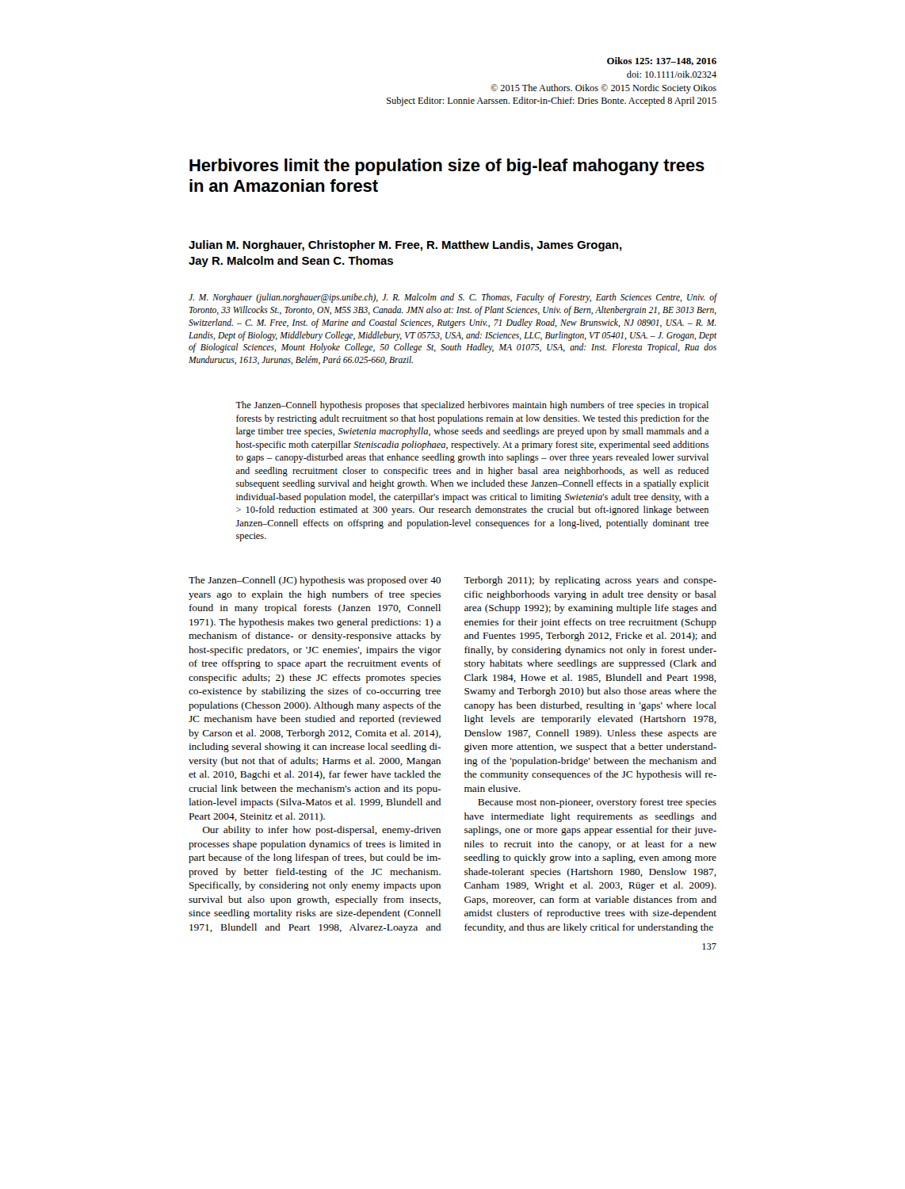Oikos 125: 137–148, 2016
doi: 10.1111/oik.02324
© 2015 The Authors. Oikos © 2015 Nordic Society Oikos
Subject Editor: Lonnie Aarssen. Editor-in-Chief: Dries Bonte. Accepted 8 April 2015
Herbivores limit the population size of big-leaf mahogany trees in an Amazonian forest
Julian M. Norghauer, Christopher M. Free, R. Matthew Landis, James Grogan,
Jay R. Malcolm and Sean C. Thomas
J. M. Norghauer (julian.norghauer@ips.unibe.ch), J. R. Malcolm and S. C. Thomas, Faculty of Forestry, Earth Sciences Centre, Univ. of Toronto, 33 Willcocks St., Toronto, ON, M5S 3B3, Canada. JMN also at: Inst. of Plant Sciences, Univ. of Bern, Altenbergrain 21, BE 3013 Bern, Switzerland. – C. M. Free, Inst. of Marine and Coastal Sciences, Rutgers Univ., 71 Dudley Road, New Brunswick, NJ 08901, USA. – R. M. Landis, Dept of Biology, Middlebury College, Middlebury, VT 05753, USA, and: ISciences, LLC, Burlington, VT 05401, USA. – J. Grogan, Dept of Biological Sciences, Mount Holyoke College, 50 College St, South Hadley, MA 01075, USA, and: Inst. Floresta Tropical, Rua dos Mundurucus, 1613, Jurunas, Belém, Pará 66.025-660, Brazil.
The Janzen–Connell hypothesis proposes that specialized herbivores maintain high numbers of tree species in tropical forests by restricting adult recruitment so that host populations remain at low densities. We tested this prediction for the large timber tree species, Swietenia macrophylla, whose seeds and seedlings are preyed upon by small mammals and a host-specific moth caterpillar Steniscadia poliophaea, respectively. At a primary forest site, experimental seed additions to gaps – canopy-disturbed areas that enhance seedling growth into saplings – over three years revealed lower survival and seedling recruitment closer to conspecific trees and in higher basal area neighborhoods, as well as reduced subsequent seedling survival and height growth. When we included these Janzen–Connell effects in a spatially explicit individual-based population model, the caterpillar's impact was critical to limiting Swietenia's adult tree density, with a > 10-fold reduction estimated at 300 years. Our research demonstrates the crucial but oft-ignored linkage between Janzen–Connell effects on offspring and population-level consequences for a long-lived, potentially dominant tree species.
The Janzen–Connell (JC) hypothesis was proposed over 40 years ago to explain the high numbers of tree species found in many tropical forests (Janzen 1970, Connell 1971). The hypothesis makes two general predictions: 1) a mechanism of distance- or density-responsive attacks by host-specific predators, or 'JC enemies', impairs the vigor of tree offspring to space apart the recruitment events of conspecific adults; 2) these JC effects promotes species co-existence by stabilizing the sizes of co-occurring tree populations (Chesson 2000). Although many aspects of the JC mechanism have been studied and reported (reviewed by Carson et al. 2008, Terborgh 2012, Comita et al. 2014), including several showing it can increase local seedling diversity (but not that of adults; Harms et al. 2000, Mangan et al. 2010, Bagchi et al. 2014), far fewer have tackled the crucial link between the mechanism's action and its population-level impacts (Silva-Matos et al. 1999, Blundell and Peart 2004, Steinitz et al. 2011).
Our ability to infer how post-dispersal, enemy-driven processes shape population dynamics of trees is limited in part because of the long lifespan of trees, but could be improved by better field-testing of the JC mechanism. Specifically, by considering not only enemy impacts upon survival but also upon growth, especially from insects, since seedling mortality risks are size-dependent (Connell 1971, Blundell and Peart 1998, Alvarez-Loayza and Terborgh 2011); by replicating across years and conspecific neighborhoods varying in adult tree density or basal area (Schupp 1992); by examining multiple life stages and enemies for their joint effects on tree recruitment (Schupp and Fuentes 1995, Terborgh 2012, Fricke et al. 2014); and finally, by considering dynamics not only in forest understory habitats where seedlings are suppressed (Clark and Clark 1984, Howe et al. 1985, Blundell and Peart 1998, Swamy and Terborgh 2010) but also those areas where the canopy has been disturbed, resulting in 'gaps' where local light levels are temporarily elevated (Hartshorn 1978, Denslow 1987, Connell 1989). Unless these aspects are given more attention, we suspect that a better understanding of the 'population-bridge' between the mechanism and the community consequences of the JC hypothesis will remain elusive.
Because most non-pioneer, overstory forest tree species have intermediate light requirements as seedlings and saplings, one or more gaps appear essential for their juveniles to recruit into the canopy, or at least for a new seedling to quickly grow into a sapling, even among more shade-tolerant species (Hartshorn 1980, Denslow 1987, Canham 1989, Wright et al. 2003, Rüger et al. 2009). Gaps, moreover, can form at variable distances from and amidst clusters of reproductive trees with size-dependent fecundity, and thus are likely critical for understanding the
137